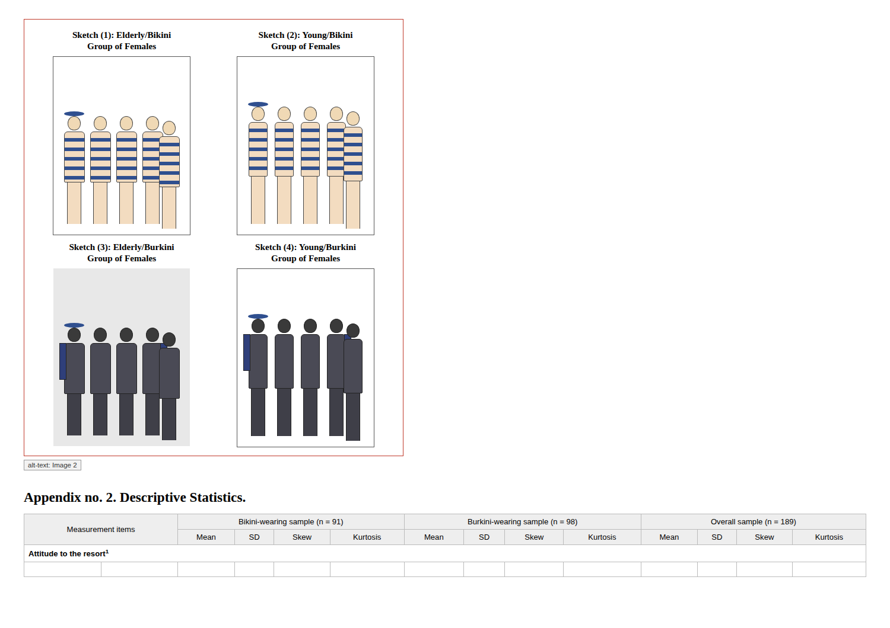Sketch (1): Elderly/Bikini
Group of Females
Sketch (2): Young/Bikini
Group of Females
Sketch (3): Elderly/Burkini
Group of Females
Sketch (4): Young/Burkini
Group of Females
alt-text: Image 2
Appendix no. 2. Descriptive Statistics.
| Measurement items | Bikini-wearing sample (n = 91) | Burkini-wearing sample (n = 98) | Overall sample (n = 189) |
| --- | --- | --- | --- |
| Mean | SD | Skew | Kurtosis | Mean | SD | Skew | Kurtosis | Mean | SD | Skew | Kurtosis |
| Attitude to the resort 1 |